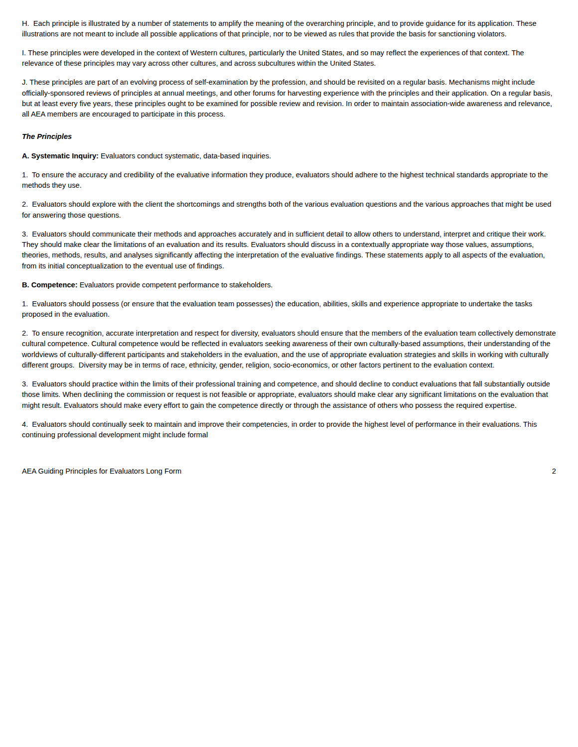H. Each principle is illustrated by a number of statements to amplify the meaning of the overarching principle, and to provide guidance for its application. These illustrations are not meant to include all possible applications of that principle, nor to be viewed as rules that provide the basis for sanctioning violators.
I. These principles were developed in the context of Western cultures, particularly the United States, and so may reflect the experiences of that context. The relevance of these principles may vary across other cultures, and across subcultures within the United States.
J. These principles are part of an evolving process of self-examination by the profession, and should be revisited on a regular basis. Mechanisms might include officially-sponsored reviews of principles at annual meetings, and other forums for harvesting experience with the principles and their application. On a regular basis, but at least every five years, these principles ought to be examined for possible review and revision. In order to maintain association-wide awareness and relevance, all AEA members are encouraged to participate in this process.
The Principles
A. Systematic Inquiry: Evaluators conduct systematic, data-based inquiries.
1. To ensure the accuracy and credibility of the evaluative information they produce, evaluators should adhere to the highest technical standards appropriate to the methods they use.
2. Evaluators should explore with the client the shortcomings and strengths both of the various evaluation questions and the various approaches that might be used for answering those questions.
3. Evaluators should communicate their methods and approaches accurately and in sufficient detail to allow others to understand, interpret and critique their work. They should make clear the limitations of an evaluation and its results. Evaluators should discuss in a contextually appropriate way those values, assumptions, theories, methods, results, and analyses significantly affecting the interpretation of the evaluative findings. These statements apply to all aspects of the evaluation, from its initial conceptualization to the eventual use of findings.
B. Competence: Evaluators provide competent performance to stakeholders.
1. Evaluators should possess (or ensure that the evaluation team possesses) the education, abilities, skills and experience appropriate to undertake the tasks proposed in the evaluation.
2. To ensure recognition, accurate interpretation and respect for diversity, evaluators should ensure that the members of the evaluation team collectively demonstrate cultural competence. Cultural competence would be reflected in evaluators seeking awareness of their own culturally-based assumptions, their understanding of the worldviews of culturally-different participants and stakeholders in the evaluation, and the use of appropriate evaluation strategies and skills in working with culturally different groups. Diversity may be in terms of race, ethnicity, gender, religion, socio-economics, or other factors pertinent to the evaluation context.
3. Evaluators should practice within the limits of their professional training and competence, and should decline to conduct evaluations that fall substantially outside those limits. When declining the commission or request is not feasible or appropriate, evaluators should make clear any significant limitations on the evaluation that might result. Evaluators should make every effort to gain the competence directly or through the assistance of others who possess the required expertise.
4. Evaluators should continually seek to maintain and improve their competencies, in order to provide the highest level of performance in their evaluations. This continuing professional development might include formal
AEA Guiding Principles for Evaluators Long Form 2